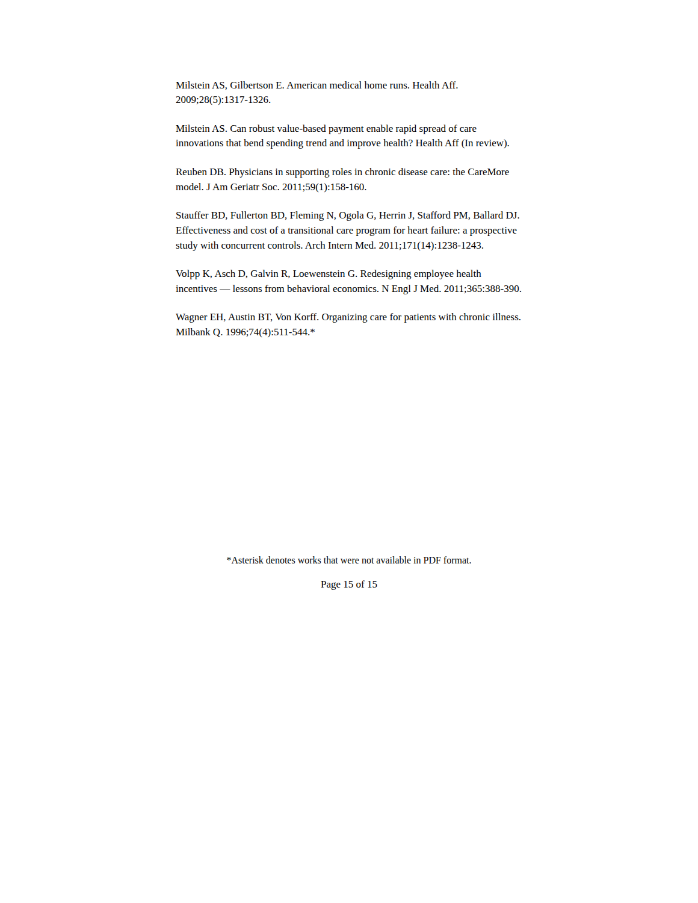Milstein AS, Gilbertson E. American medical home runs. Health Aff. 2009;28(5):1317-1326.
Milstein AS. Can robust value-based payment enable rapid spread of care innovations that bend spending trend and improve health? Health Aff (In review).
Reuben DB. Physicians in supporting roles in chronic disease care: the CareMore model. J Am Geriatr Soc. 2011;59(1):158-160.
Stauffer BD, Fullerton BD, Fleming N, Ogola G, Herrin J, Stafford PM, Ballard DJ. Effectiveness and cost of a transitional care program for heart failure: a prospective study with concurrent controls. Arch Intern Med. 2011;171(14):1238-1243.
Volpp K, Asch D, Galvin R, Loewenstein G. Redesigning employee health incentives — lessons from behavioral economics. N Engl J Med. 2011;365:388-390.
Wagner EH, Austin BT, Von Korff. Organizing care for patients with chronic illness. Milbank Q. 1996;74(4):511-544.*
*Asterisk denotes works that were not available in PDF format.
Page 15 of 15